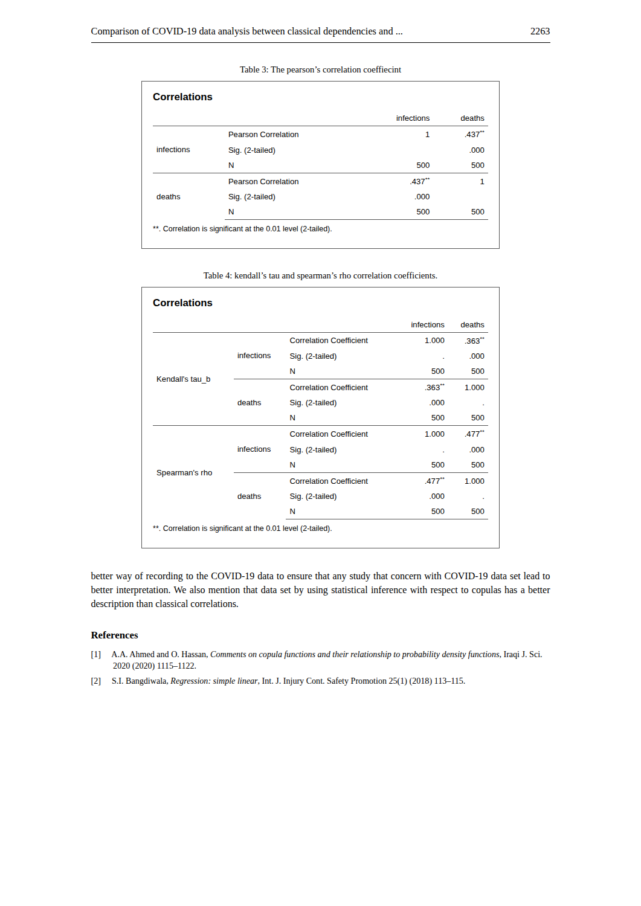Comparison of COVID-19 data analysis between classical dependencies and ... 2263
Table 3: The pearson’s correlation coeffiecint
Correlations
| | | infections | deaths |
| --- | --- | --- | --- |
| infections | Pearson Correlation | 1 | .437 ** |
| Sig. (2-tailed) | | .000 |
| N | 500 | 500 |
| deaths | Pearson Correlation | .437 ** | 1 |
| Sig. (2-tailed) | .000 | |
| N | 500 | 500 |
**. Correlation is significant at the 0.01 level (2-tailed).
Table 4: kendall’s tau and spearman’s rho correlation coefficients.
Correlations
| | | | infections | deaths |
| --- | --- | --- | --- | --- |
| Kendall's tau_b | infections | Correlation Coefficient | 1.000 | .363 ** |
| Sig. (2-tailed) | . | .000 |
| N | 500 | 500 |
| deaths | Correlation Coefficient | .363 ** | 1.000 |
| Sig. (2-tailed) | .000 | . |
| N | 500 | 500 |
| Spearman's rho | infections | Correlation Coefficient | 1.000 | .477 ** |
| Sig. (2-tailed) | . | .000 |
| N | 500 | 500 |
| deaths | Correlation Coefficient | .477 ** | 1.000 |
| Sig. (2-tailed) | .000 | . |
| N | 500 | 500 |
**. Correlation is significant at the 0.01 level (2-tailed).
better way of recording to the COVID-19 data to ensure that any study that concern with COVID-19 data set lead to better interpretation. We also mention that data set by using statistical inference with respect to copulas has a better description than classical correlations.
References
[1] A.A. Ahmed and O. Hassan, Comments on copula functions and their relationship to probability density functions, Iraqi J. Sci. 2020 (2020) 1115–1122.
[2] S.I. Bangdiwala, Regression: simple linear, Int. J. Injury Cont. Safety Promotion 25(1) (2018) 113–115.